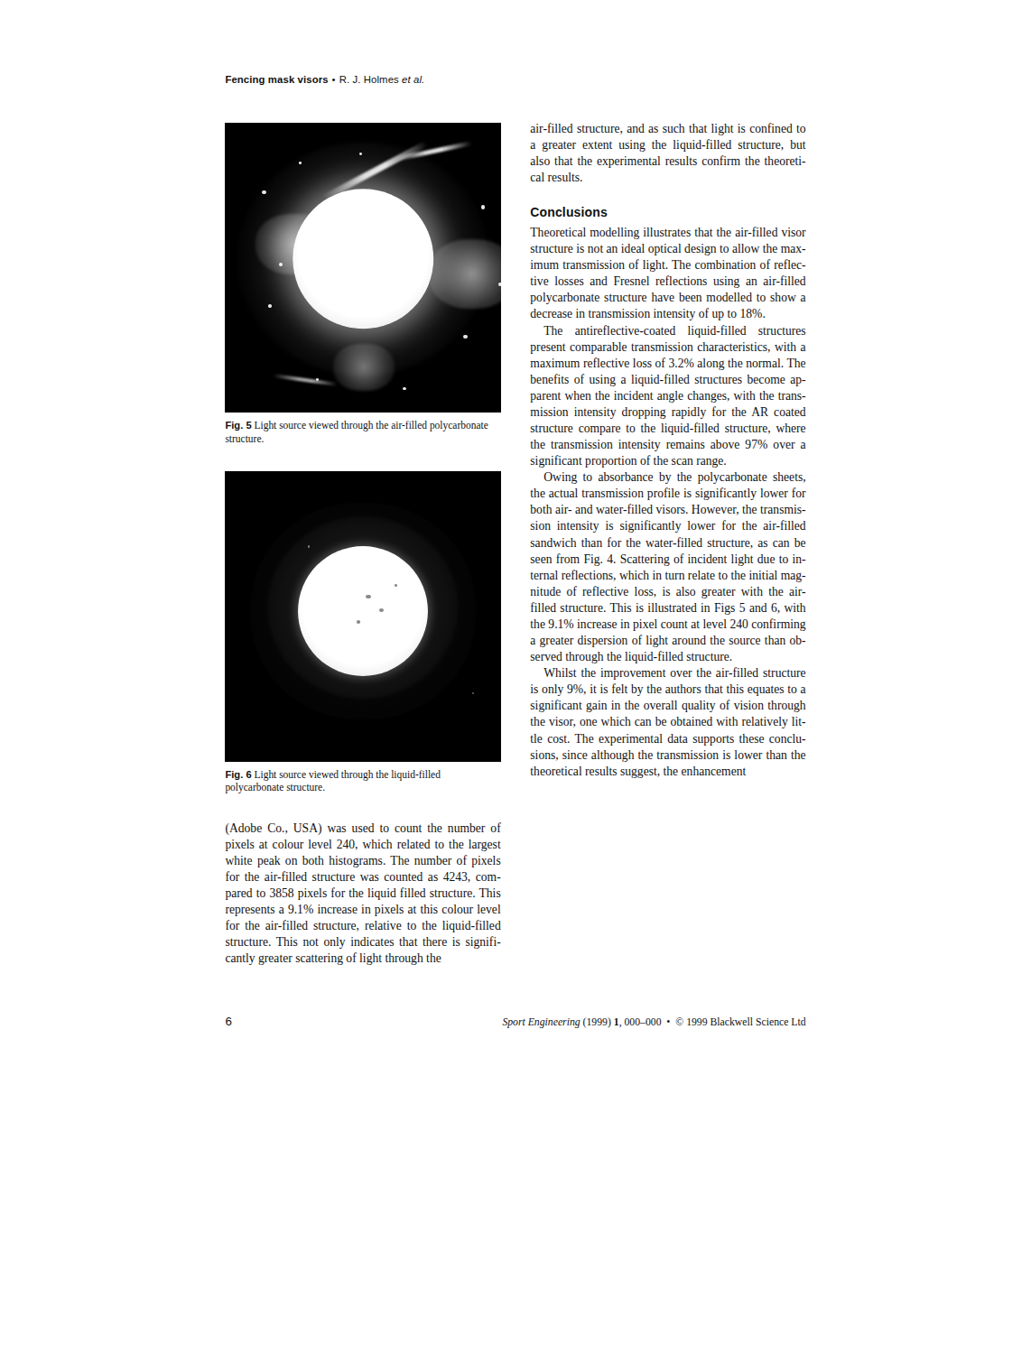Fencing mask visors•R. J. Holmes et al.
Fig. 5 Light source viewed through the air-filled polycarbonate structure.
Fig. 6 Light source viewed through the liquid-filled polycarbonate structure.
(Adobe Co., USA) was used to count the number of pixels at colour level 240, which related to the largest white peak on both histograms. The number of pixels for the air-filled structure was counted as 4243, compared to 3858 pixels for the liquid filled structure. This represents a 9.1% increase in pixels at this colour level for the air-filled structure, relative to the liquid-filled structure. This not only indicates that there is significantly greater scattering of light through the
air-filled structure, and as such that light is confined to a greater extent using the liquid-filled structure, but also that the experimental results confirm the theoretical results.
Conclusions
Theoretical modelling illustrates that the air-filled visor structure is not an ideal optical design to allow the maximum transmission of light. The combination of reflective losses and Fresnel reflections using an air-filled polycarbonate structure have been modelled to show a decrease in transmission intensity of up to 18%.
The antireflective-coated liquid-filled structures present comparable transmission characteristics, with a maximum reflective loss of 3.2% along the normal. The benefits of using a liquid-filled structures become apparent when the incident angle changes, with the transmission intensity dropping rapidly for the AR coated structure compare to the liquid-filled structure, where the transmission intensity remains above 97% over a significant proportion of the scan range.
Owing to absorbance by the polycarbonate sheets, the actual transmission profile is significantly lower for both air- and water-filled visors. However, the transmission intensity is significantly lower for the air-filled sandwich than for the water-filled structure, as can be seen from Fig. 4. Scattering of incident light due to internal reflections, which in turn relate to the initial magnitude of reflective loss, is also greater with the air-filled structure. This is illustrated in Figs 5 and 6, with the 9.1% increase in pixel count at level 240 confirming a greater dispersion of light around the source than observed through the liquid-filled structure.
Whilst the improvement over the air-filled structure is only 9%, it is felt by the authors that this equates to a significant gain in the overall quality of vision through the visor, one which can be obtained with relatively little cost. The experimental data supports these conclusions, since although the transmission is lower than the theoretical results suggest, the enhancement
6
Sport Engineering (1999) 1, 000–000 • © 1999 Blackwell Science Ltd